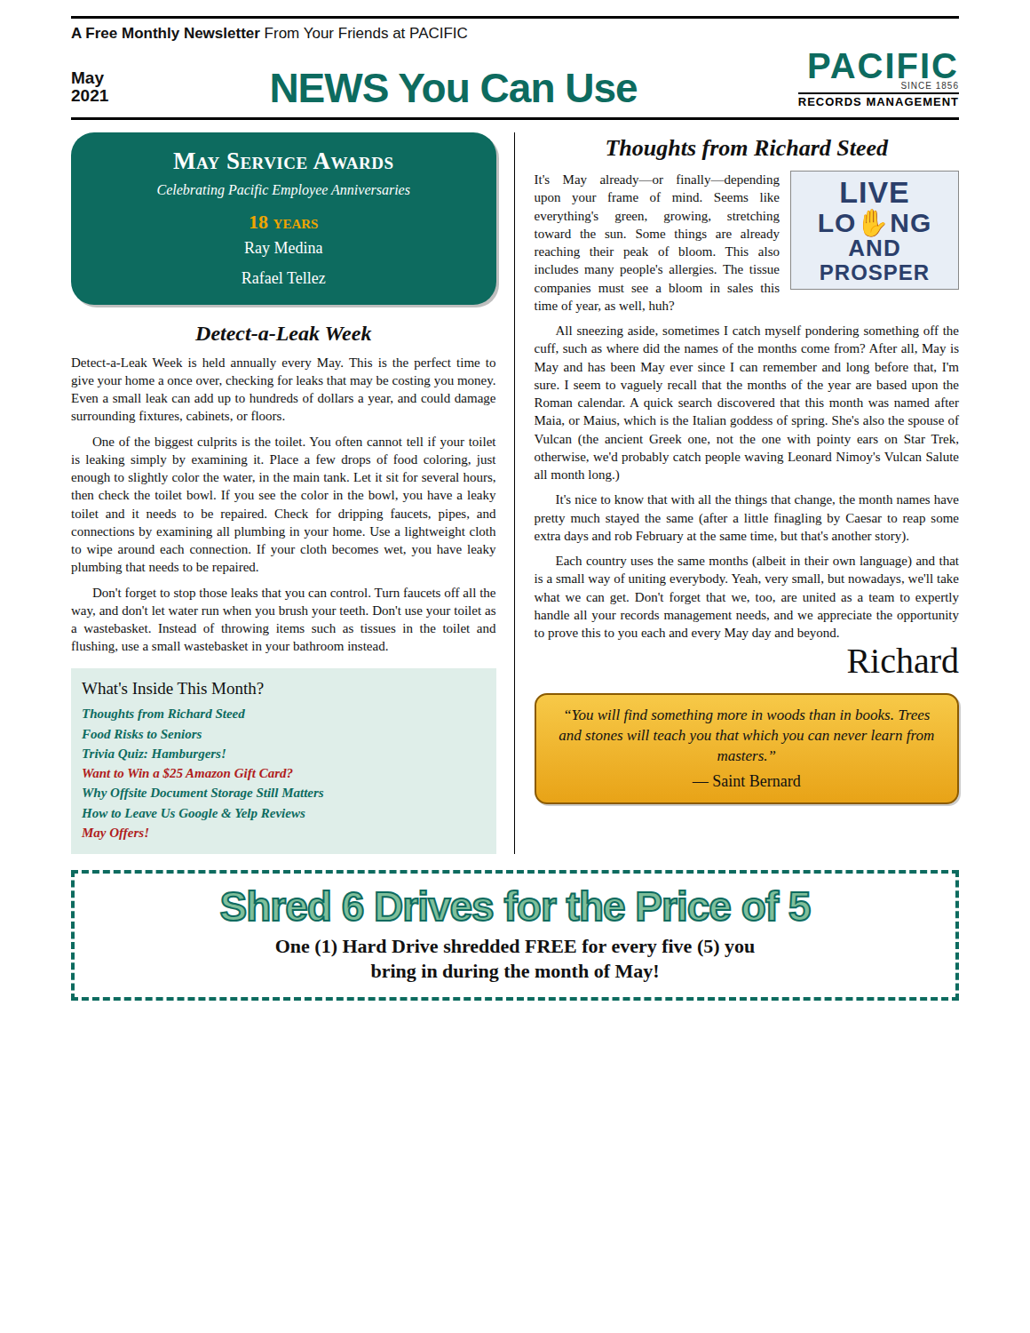A Free Monthly Newsletter From Your Friends at PACIFIC
May
2021
NEWS You Can Use
PACIFIC
SINCE 1856
RECORDS MANAGEMENT
May Service Awards
Celebrating Pacific Employee Anniversaries
18 years
Ray Medina
Rafael Tellez
Detect-a-Leak Week
Detect-a-Leak Week is held annually every May. This is the perfect time to give your home a once over, checking for leaks that may be costing you money. Even a small leak can add up to hundreds of dollars a year, and could damage surrounding fixtures, cabinets, or floors.
One of the biggest culprits is the toilet. You often cannot tell if your toilet is leaking simply by examining it. Place a few drops of food coloring, just enough to slightly color the water, in the main tank. Let it sit for several hours, then check the toilet bowl. If you see the color in the bowl, you have a leaky toilet and it needs to be repaired. Check for dripping faucets, pipes, and connections by examining all plumbing in your home. Use a lightweight cloth to wipe around each connection. If your cloth becomes wet, you have leaky plumbing that needs to be repaired.
Don't forget to stop those leaks that you can control. Turn faucets off all the way, and don't let water run when you brush your teeth. Don't use your toilet as a wastebasket. Instead of throwing items such as tissues in the toilet and flushing, use a small wastebasket in your bathroom instead.
What's Inside This Month?
Thoughts from Richard Steed
Food Risks to Seniors
Trivia Quiz: Hamburgers!
Want to Win a $25 Amazon Gift Card?
Why Offsite Document Storage Still Matters
How to Leave Us Google & Yelp Reviews
May Offers!
Thoughts from Richard Steed
LIVE
LO✋NG
AND
PROSPER
It's May already—or finally—depending upon your frame of mind. Seems like everything's green, growing, stretching toward the sun. Some things are already reaching their peak of bloom. This also includes many people's allergies. The tissue companies must see a bloom in sales this time of year, as well, huh?
All sneezing aside, sometimes I catch myself pondering something off the cuff, such as where did the names of the months come from? After all, May is May and has been May ever since I can remember and long before that, I'm sure. I seem to vaguely recall that the months of the year are based upon the Roman calendar. A quick search discovered that this month was named after Maia, or Maius, which is the Italian goddess of spring. She's also the spouse of Vulcan (the ancient Greek one, not the one with pointy ears on Star Trek, otherwise, we'd probably catch people waving Leonard Nimoy's Vulcan Salute all month long.)
It's nice to know that with all the things that change, the month names have pretty much stayed the same (after a little finagling by Caesar to reap some extra days and rob February at the same time, but that's another story).
Each country uses the same months (albeit in their own language) and that is a small way of uniting everybody. Yeah, very small, but nowadays, we'll take what we can get. Don't forget that we, too, are united as a team to expertly handle all your records management needs, and we appreciate the opportunity to prove this to you each and every May day and beyond.
Richard
“You will find something more in woods than in books. Trees and stones will teach you that which you can never learn from masters.”
— Saint Bernard
Shred 6 Drives for the Price of 5
One (1) Hard Drive shredded FREE for every five (5) you
bring in during the month of May!